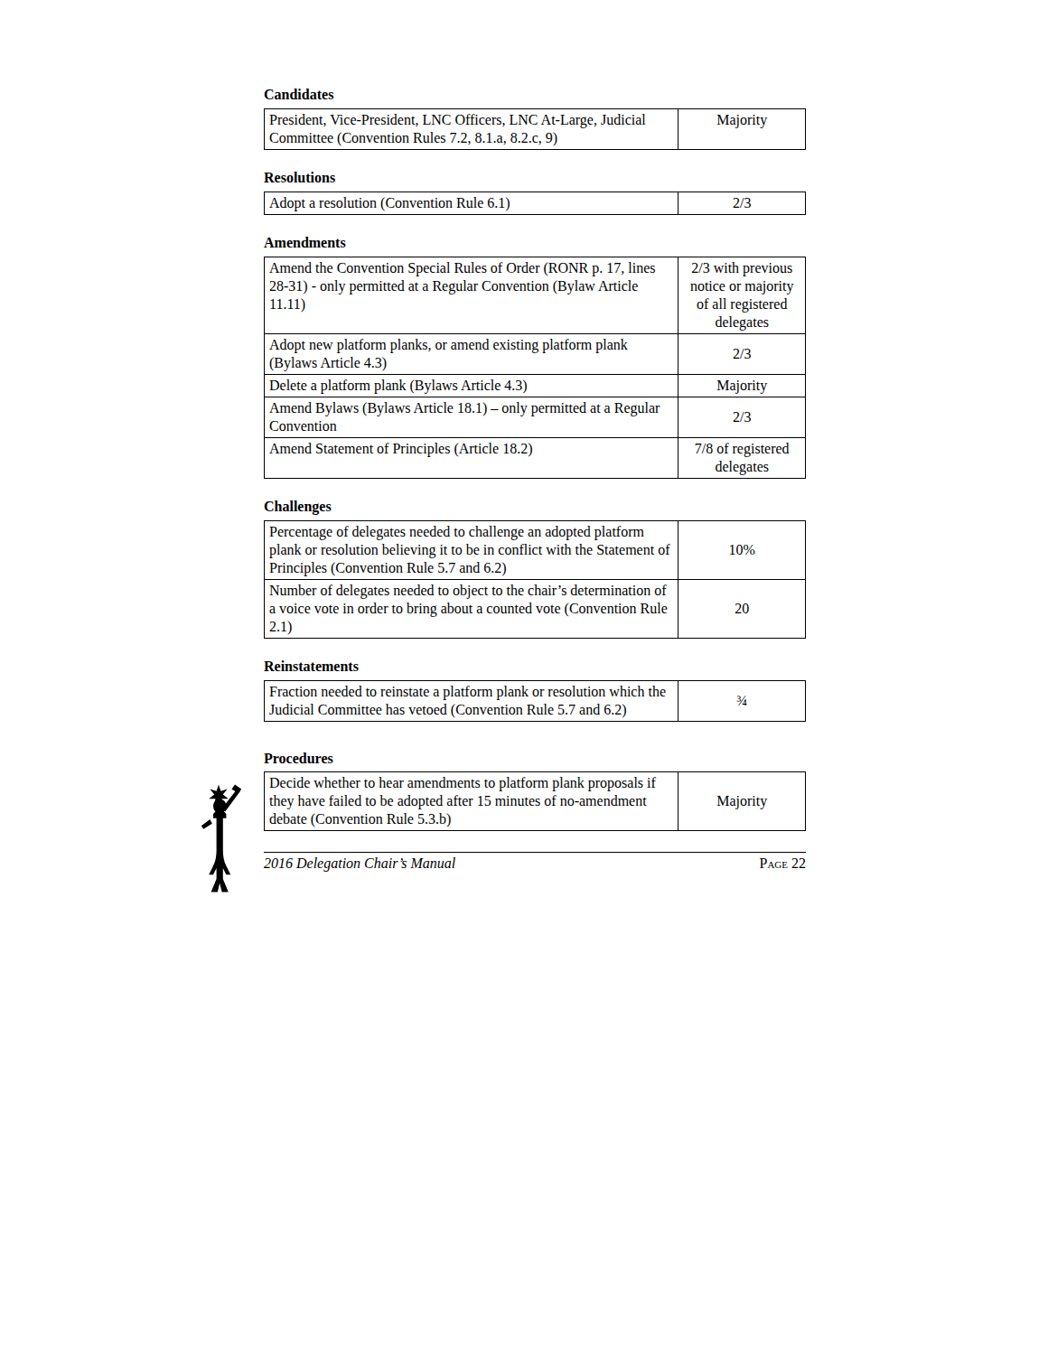Candidates
| President, Vice-President, LNC Officers, LNC At-Large, Judicial Committee (Convention Rules 7.2, 8.1.a, 8.2.c, 9) | Majority |
Resolutions
| Adopt a resolution (Convention Rule 6.1) | 2/3 |
Amendments
| Amend the Convention Special Rules of Order (RONR p. 17, lines 28-31) - only permitted at a Regular Convention (Bylaw Article 11.11) | 2/3 with previous notice or majority of all registered delegates |
| Adopt new platform planks, or amend existing platform plank (Bylaws Article 4.3) | 2/3 |
| Delete a platform plank (Bylaws Article 4.3) | Majority |
| Amend Bylaws (Bylaws Article 18.1) – only permitted at a Regular Convention | 2/3 |
| Amend Statement of Principles (Article 18.2) | 7/8 of registered delegates |
Challenges
| Percentage of delegates needed to challenge an adopted platform plank or resolution believing it to be in conflict with the Statement of Principles (Convention Rule 5.7 and 6.2) | 10% |
| Number of delegates needed to object to the chair’s determination of a voice vote in order to bring about a counted vote (Convention Rule 2.1) | 20 |
Reinstatements
| Fraction needed to reinstate a platform plank or resolution which the Judicial Committee has vetoed (Convention Rule 5.7 and 6.2) | ¾ |
Procedures
| Decide whether to hear amendments to platform plank proposals if they have failed to be adopted after 15 minutes of no-amendment debate (Convention Rule 5.3.b) | Majority |
2016 Delegation Chair’s Manual Page 22